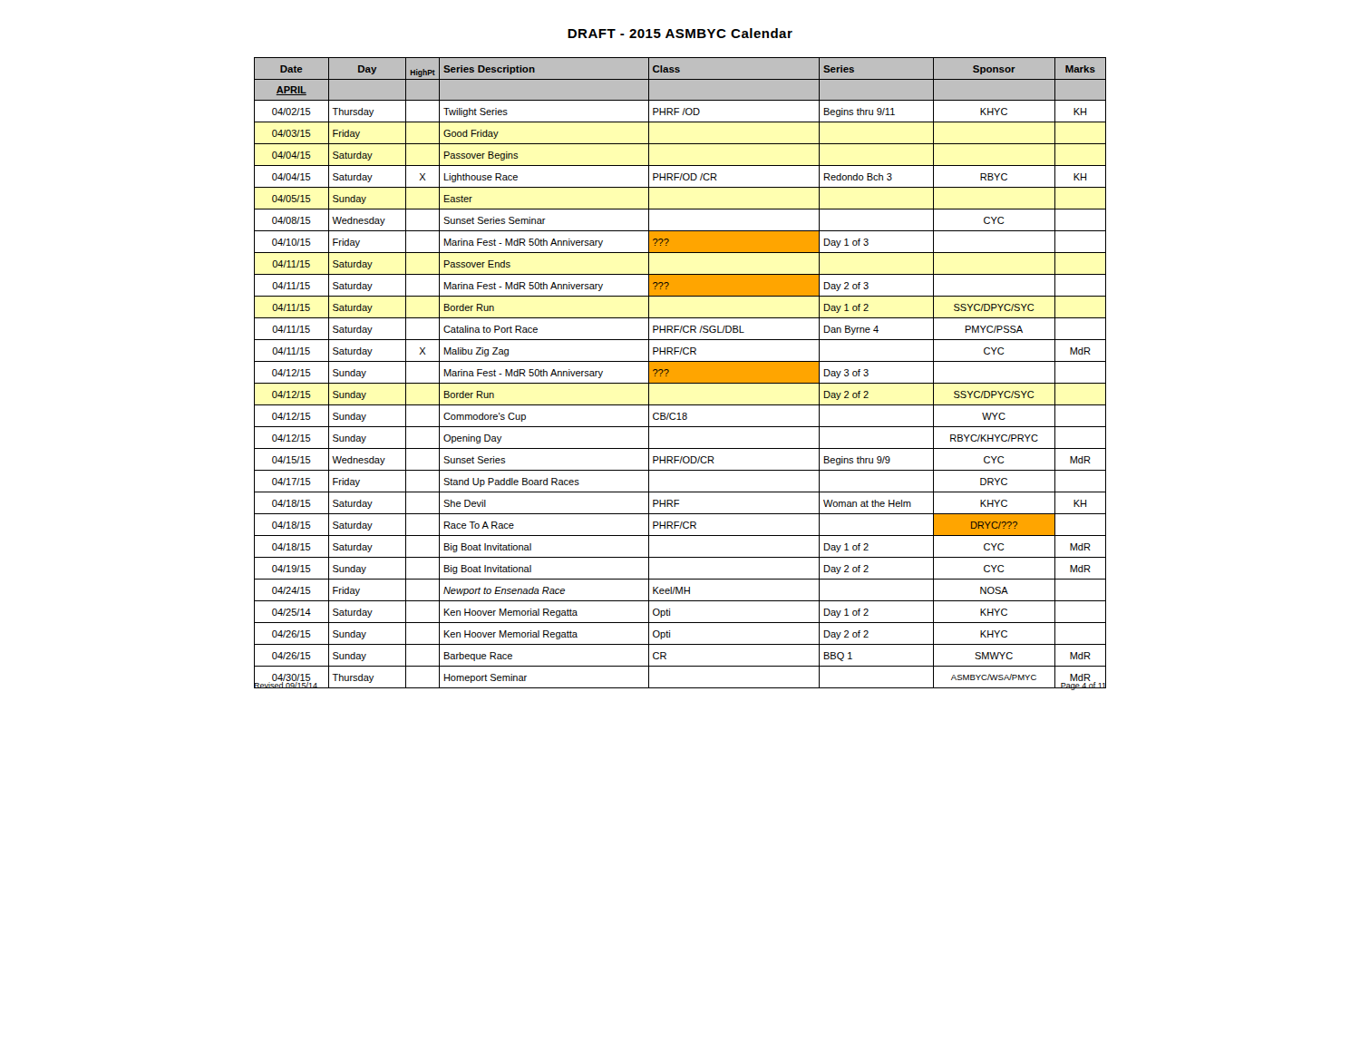DRAFT - 2015 ASMBYC Calendar
| Date | Day | HighPt | Series Description | Class | Series | Sponsor | Marks |
| --- | --- | --- | --- | --- | --- | --- | --- |
| APRIL | | | | | | | |
| 04/02/15 | Thursday | | Twilight Series | PHRF /OD | Begins thru 9/11 | KHYC | KH |
| 04/03/15 | Friday | | Good Friday | | | | |
| 04/04/15 | Saturday | | Passover Begins | | | | |
| 04/04/15 | Saturday | X | Lighthouse Race | PHRF/OD /CR | Redondo Bch 3 | RBYC | KH |
| 04/05/15 | Sunday | | Easter | | | | |
| 04/08/15 | Wednesday | | Sunset Series Seminar | | | CYC | |
| 04/10/15 | Friday | | Marina Fest - MdR 50th Anniversary | ??? | Day 1 of 3 | | |
| 04/11/15 | Saturday | | Passover Ends | | | | |
| 04/11/15 | Saturday | | Marina Fest - MdR 50th Anniversary | ??? | Day 2 of 3 | | |
| 04/11/15 | Saturday | | Border Run | | Day 1 of 2 | SSYC/DPYC/SYC | |
| 04/11/15 | Saturday | | Catalina to Port Race | PHRF/CR /SGL/DBL | Dan Byrne 4 | PMYC/PSSA | |
| 04/11/15 | Saturday | X | Malibu Zig Zag | PHRF/CR | | CYC | MdR |
| 04/12/15 | Sunday | | Marina Fest - MdR 50th Anniversary | ??? | Day 3 of 3 | | |
| 04/12/15 | Sunday | | Border Run | | Day 2 of 2 | SSYC/DPYC/SYC | |
| 04/12/15 | Sunday | | Commodore's Cup | CB/C18 | | WYC | |
| 04/12/15 | Sunday | | Opening Day | | | RBYC/KHYC/PRYC | |
| 04/15/15 | Wednesday | | Sunset Series | PHRF/OD/CR | Begins thru 9/9 | CYC | MdR |
| 04/17/15 | Friday | | Stand Up Paddle Board Races | | | DRYC | |
| 04/18/15 | Saturday | | She Devil | PHRF | Woman at the Helm | KHYC | KH |
| 04/18/15 | Saturday | | Race To A Race | PHRF/CR | | DRYC/??? | |
| 04/18/15 | Saturday | | Big Boat Invitational | | Day 1 of 2 | CYC | MdR |
| 04/19/15 | Sunday | | Big Boat Invitational | | Day 2 of 2 | CYC | MdR |
| 04/24/15 | Friday | | Newport to Ensenada Race | Keel/MH | | NOSA | |
| 04/25/14 | Saturday | | Ken Hoover Memorial Regatta | Opti | Day 1 of 2 | KHYC | |
| 04/26/15 | Sunday | | Ken Hoover Memorial Regatta | Opti | Day 2 of 2 | KHYC | |
| 04/26/15 | Sunday | | Barbeque Race | CR | BBQ 1 | SMWYC | MdR |
| 04/30/15 | Thursday | | Homeport Seminar | | | ASMBYC/WSA/PMYC | MdR |
Revised 09/15/14 Page 4 of 11